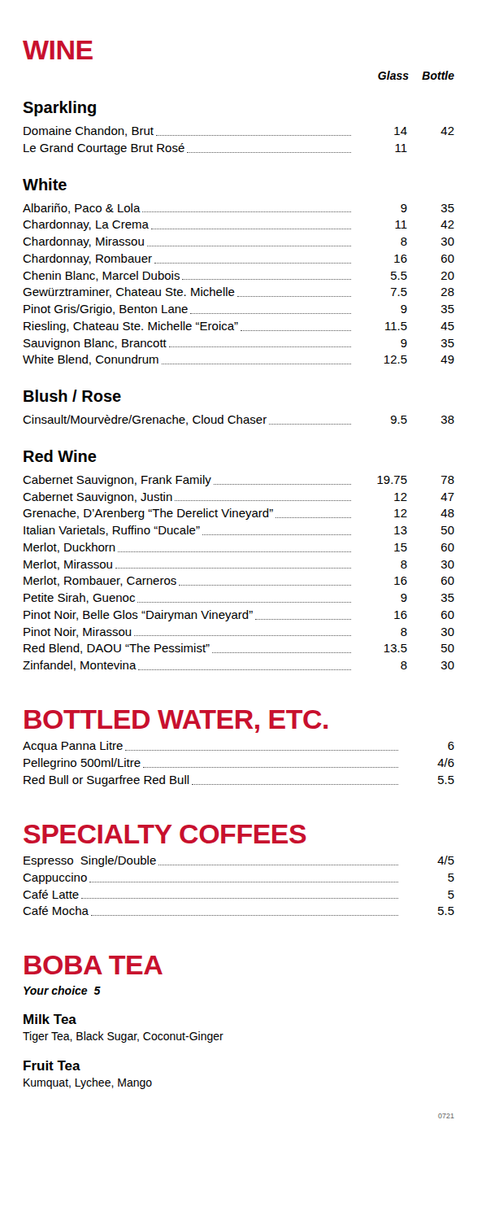Wine
Glass Bottle
Sparkling
| Domaine Chandon, Brut | 14 | 42 |
| Le Grand Courtage Brut Rosé | 11 | |
White
| Albariño, Paco & Lola | 9 | 35 |
| Chardonnay, La Crema | 11 | 42 |
| Chardonnay, Mirassou | 8 | 30 |
| Chardonnay, Rombauer | 16 | 60 |
| Chenin Blanc, Marcel Dubois | 5.5 | 20 |
| Gewürztraminer, Chateau Ste. Michelle | 7.5 | 28 |
| Pinot Gris/Grigio, Benton Lane | 9 | 35 |
| Riesling, Chateau Ste. Michelle “Eroica” | 11.5 | 45 |
| Sauvignon Blanc, Brancott | 9 | 35 |
| White Blend, Conundrum | 12.5 | 49 |
Blush / Rose
| Cinsault/Mourvèdre/Grenache, Cloud Chaser | 9.5 | 38 |
Red Wine
| Cabernet Sauvignon, Frank Family | 19.75 | 78 |
| Cabernet Sauvignon, Justin | 12 | 47 |
| Grenache, D’Arenberg “The Derelict Vineyard” | 12 | 48 |
| Italian Varietals, Ruffino “Ducale” | 13 | 50 |
| Merlot, Duckhorn | 15 | 60 |
| Merlot, Mirassou | 8 | 30 |
| Merlot, Rombauer, Carneros | 16 | 60 |
| Petite Sirah, Guenoc | 9 | 35 |
| Pinot Noir, Belle Glos “Dairyman Vineyard” | 16 | 60 |
| Pinot Noir, Mirassou | 8 | 30 |
| Red Blend, DAOU “The Pessimist” | 13.5 | 50 |
| Zinfandel, Montevina | 8 | 30 |
Bottled Water, Etc.
| Acqua Panna Litre | 6 |
| Pellegrino 500ml/Litre | 4/6 |
| Red Bull or Sugarfree Red Bull | 5.5 |
Specialty Coffees
| Espresso Single/Double | 4/5 |
| Cappuccino | 5 |
| Café Latte | 5 |
| Café Mocha | 5.5 |
Boba Tea
Your choice 5
Milk Tea
Tiger Tea, Black Sugar, Coconut-Ginger
Fruit Tea
Kumquat, Lychee, Mango
0721